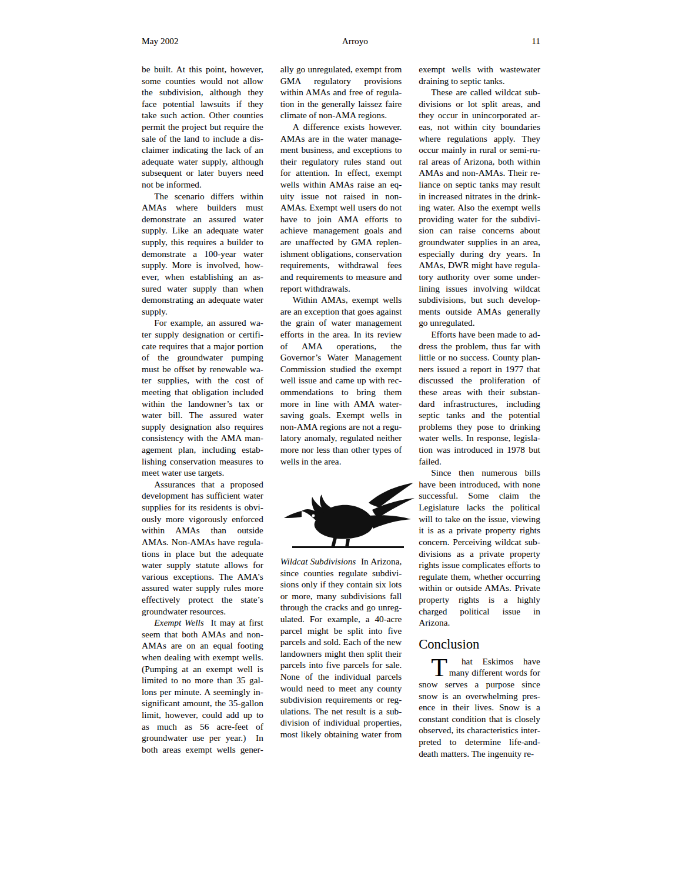May 2002
Arroyo
11
be built. At this point, however, some counties would not allow the subdivision, although they face potential lawsuits if they take such action. Other counties permit the project but require the sale of the land to include a disclaimer indicating the lack of an adequate water supply, although subsequent or later buyers need not be informed.
The scenario differs within AMAs where builders must demonstrate an assured water supply. Like an adequate water supply, this requires a builder to demonstrate a 100-year water supply. More is involved, however, when establishing an assured water supply than when demonstrating an adequate water supply.
For example, an assured water supply designation or certificate requires that a major portion of the groundwater pumping must be offset by renewable water supplies, with the cost of meeting that obligation included within the landowner’s tax or water bill. The assured water supply designation also requires consistency with the AMA management plan, including establishing conservation measures to meet water use targets.
Assurances that a proposed development has sufficient water supplies for its residents is obviously more vigorously enforced within AMAs than outside AMAs. Non-AMAs have regulations in place but the adequate water supply statute allows for various exceptions. The AMA’s assured water supply rules more effectively protect the state’s groundwater resources.
Exempt Wells It may at first seem that both AMAs and non-AMAs are on an equal footing when dealing with exempt wells. (Pumping at an exempt well is limited to no more than 35 gallons per minute. A seemingly insignificant amount, the 35-gallon limit, however, could add up to as much as 56 acre-feet of groundwater use per year.) In both areas exempt wells generally go unregulated, exempt from GMA regulatory provisions within AMAs and free of regulation in the generally laissez faire climate of non-AMA regions.
A difference exists however. AMAs are in the water management business, and exceptions to their regulatory rules stand out for attention. In effect, exempt wells within AMAs raise an equity issue not raised in non-AMAs. Exempt well users do not have to join AMA efforts to achieve management goals and are unaffected by GMA replenishment obligations, conservation requirements, withdrawal fees and requirements to measure and report withdrawals.
Within AMAs, exempt wells are an exception that goes against the grain of water management efforts in the area. In its review of AMA operations, the Governor’s Water Management Commission studied the exempt well issue and came up with recommendations to bring them more in line with AMA water-saving goals. Exempt wells in non-AMA regions are not a regulatory anomaly, regulated neither more nor less than other types of wells in the area.
Wildcat Subdivisions In Arizona, since counties regulate subdivisions only if they contain six lots or more, many subdivisions fall through the cracks and go unregulated. For example, a 40-acre parcel might be split into five parcels and sold. Each of the new landowners might then split their parcels into five parcels for sale. None of the individual parcels would need to meet any county subdivision requirements or regulations. The net result is a subdivision of individual properties, most likely obtaining water from exempt wells with wastewater draining to septic tanks.
These are called wildcat subdivisions or lot split areas, and they occur in unincorporated areas, not within city boundaries where regulations apply. They occur mainly in rural or semi-rural areas of Arizona, both within AMAs and non-AMAs. Their reliance on septic tanks may result in increased nitrates in the drinking water. Also the exempt wells providing water for the subdivision can raise concerns about groundwater supplies in an area, especially during dry years. In AMAs, DWR might have regulatory authority over some underlining issues involving wildcat subdivisions, but such developments outside AMAs generally go unregulated.
Efforts have been made to address the problem, thus far with little or no success. County planners issued a report in 1977 that discussed the proliferation of these areas with their substandard infrastructures, including septic tanks and the potential problems they pose to drinking water wells. In response, legislation was introduced in 1978 but failed.
Since then numerous bills have been introduced, with none successful. Some claim the Legislature lacks the political will to take on the issue, viewing it is as a private property rights concern. Perceiving wildcat subdivisions as a private property rights issue complicates efforts to regulate them, whether occurring within or outside AMAs. Private property rights is a highly charged political issue in Arizona.
Conclusion
That Eskimos have many different words for snow serves a purpose since snow is an overwhelming presence in their lives. Snow is a constant condition that is closely observed, its characteristics interpreted to determine life-and-death matters. The ingenuity re-